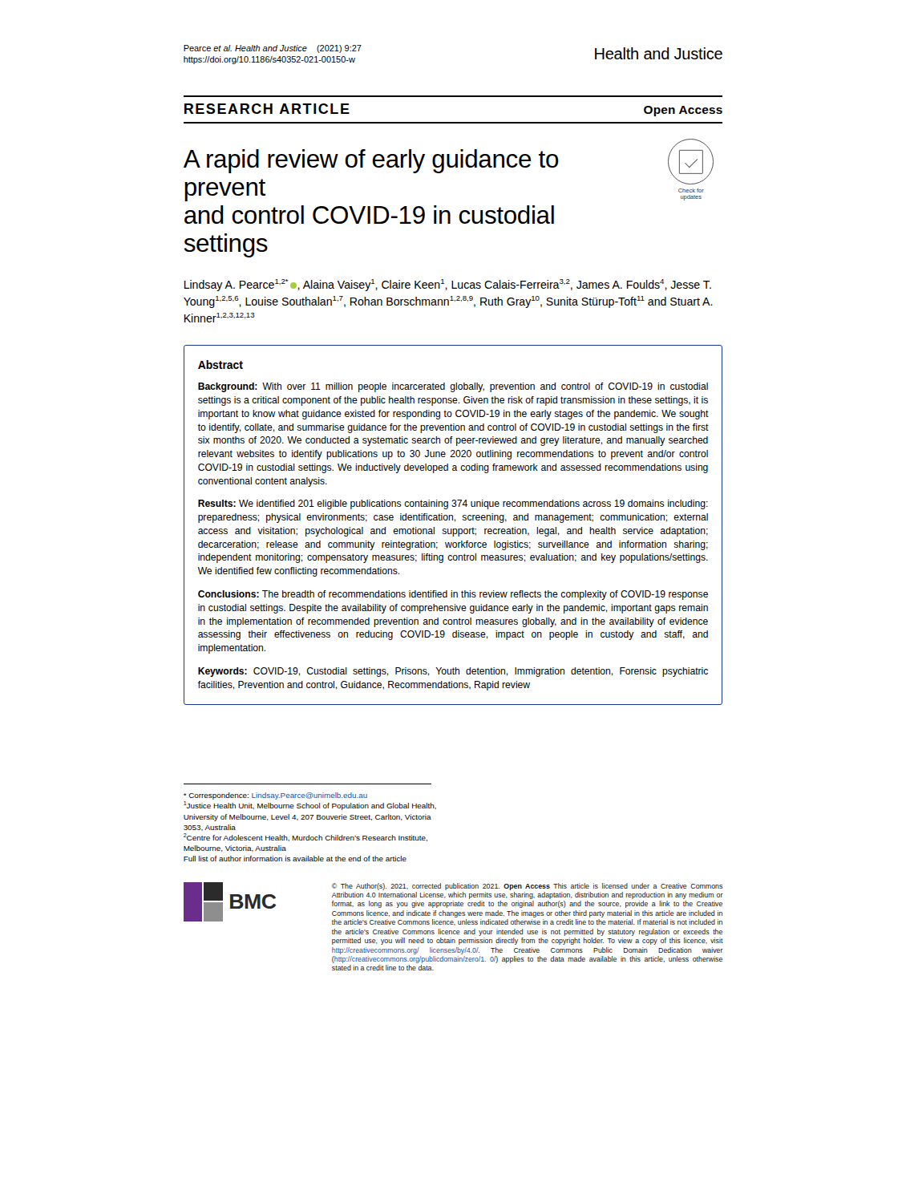Pearce et al. Health and Justice (2021) 9:27
https://doi.org/10.1186/s40352-021-00150-w
Health and Justice
RESEARCH ARTICLE
Open Access
Check for
updates
A rapid review of early guidance to prevent
and control COVID-19 in custodial settings
Lindsay A. Pearce1,2* , Alaina Vaisey1, Claire Keen1, Lucas Calais-Ferreira3,2, James A. Foulds4, Jesse T. Young1,2,5,6, Louise Southalan1,7, Rohan Borschmann1,2,8,9, Ruth Gray10, Sunita Stürup-Toft11 and Stuart A. Kinner1,2,3,12,13
Abstract
Background: With over 11 million people incarcerated globally, prevention and control of COVID-19 in custodial settings is a critical component of the public health response. Given the risk of rapid transmission in these settings, it is important to know what guidance existed for responding to COVID-19 in the early stages of the pandemic. We sought to identify, collate, and summarise guidance for the prevention and control of COVID-19 in custodial settings in the first six months of 2020. We conducted a systematic search of peer-reviewed and grey literature, and manually searched relevant websites to identify publications up to 30 June 2020 outlining recommendations to prevent and/or control COVID-19 in custodial settings. We inductively developed a coding framework and assessed recommendations using conventional content analysis.
Results: We identified 201 eligible publications containing 374 unique recommendations across 19 domains including: preparedness; physical environments; case identification, screening, and management; communication; external access and visitation; psychological and emotional support; recreation, legal, and health service adaptation; decarceration; release and community reintegration; workforce logistics; surveillance and information sharing; independent monitoring; compensatory measures; lifting control measures; evaluation; and key populations/settings. We identified few conflicting recommendations.
Conclusions: The breadth of recommendations identified in this review reflects the complexity of COVID-19 response in custodial settings. Despite the availability of comprehensive guidance early in the pandemic, important gaps remain in the implementation of recommended prevention and control measures globally, and in the availability of evidence assessing their effectiveness on reducing COVID-19 disease, impact on people in custody and staff, and implementation.
Keywords: COVID-19, Custodial settings, Prisons, Youth detention, Immigration detention, Forensic psychiatric facilities, Prevention and control, Guidance, Recommendations, Rapid review
* Correspondence: Lindsay.Pearce@unimelb.edu.au
1Justice Health Unit, Melbourne School of Population and Global Health, University of Melbourne, Level 4, 207 Bouverie Street, Carlton, Victoria 3053, Australia
2Centre for Adolescent Health, Murdoch Children’s Research Institute, Melbourne, Victoria, Australia
Full list of author information is available at the end of the article
BMC
© The Author(s). 2021, corrected publication 2021. Open Access This article is licensed under a Creative Commons Attribution 4.0 International License, which permits use, sharing, adaptation, distribution and reproduction in any medium or format, as long as you give appropriate credit to the original author(s) and the source, provide a link to the Creative Commons licence, and indicate if changes were made. The images or other third party material in this article are included in the article's Creative Commons licence, unless indicated otherwise in a credit line to the material. If material is not included in the article's Creative Commons licence and your intended use is not permitted by statutory regulation or exceeds the permitted use, you will need to obtain permission directly from the copyright holder. To view a copy of this licence, visit http://creativecommons.org/ licenses/by/4.0/. The Creative Commons Public Domain Dedication waiver (http://creativecommons.org/publicdomain/zero/1. 0/) applies to the data made available in this article, unless otherwise stated in a credit line to the data.